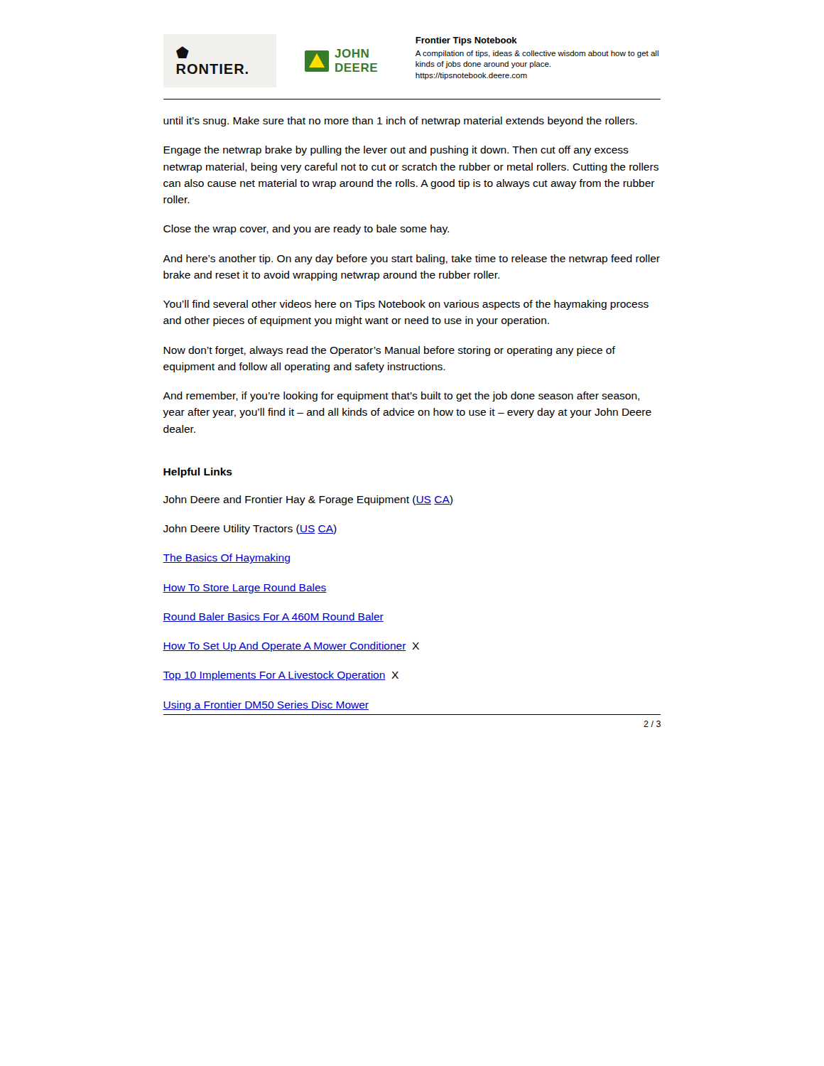⬟RONTIER.
JOHN DEERE
Frontier Tips Notebook
A compilation of tips, ideas & collective wisdom about how to get all kinds of jobs done around your place.
https://tipsnotebook.deere.com
until it’s snug. Make sure that no more than 1 inch of netwrap material extends beyond the rollers.
Engage the netwrap brake by pulling the lever out and pushing it down. Then cut off any excess netwrap material, being very careful not to cut or scratch the rubber or metal rollers. Cutting the rollers can also cause net material to wrap around the rolls. A good tip is to always cut away from the rubber roller.
Close the wrap cover, and you are ready to bale some hay.
And here’s another tip. On any day before you start baling, take time to release the netwrap feed roller brake and reset it to avoid wrapping netwrap around the rubber roller.
You’ll find several other videos here on Tips Notebook on various aspects of the haymaking process and other pieces of equipment you might want or need to use in your operation.
Now don’t forget, always read the Operator’s Manual before storing or operating any piece of equipment and follow all operating and safety instructions.
And remember, if you’re looking for equipment that’s built to get the job done season after season, year after year, you’ll find it – and all kinds of advice on how to use it – every day at your John Deere dealer.
Helpful Links
John Deere and Frontier Hay & Forage Equipment (US CA)
John Deere Utility Tractors (US CA)
The Basics Of Haymaking
How To Store Large Round Bales
Round Baler Basics For A 460M Round Baler
How To Set Up And Operate A Mower Conditioner X
Top 10 Implements For A Livestock Operation X
Using a Frontier DM50 Series Disc Mower
2 / 3